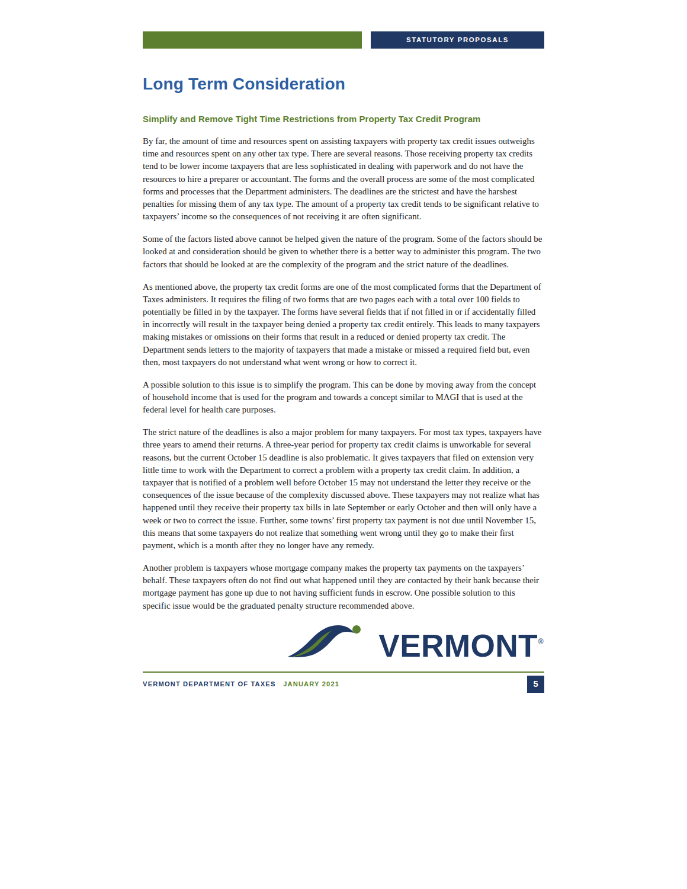Statutory Proposals
Long Term Consideration
Simplify and Remove Tight Time Restrictions from Property Tax Credit Program
By far, the amount of time and resources spent on assisting taxpayers with property tax credit issues outweighs time and resources spent on any other tax type. There are several reasons. Those receiving property tax credits tend to be lower income taxpayers that are less sophisticated in dealing with paperwork and do not have the resources to hire a preparer or accountant. The forms and the overall process are some of the most complicated forms and processes that the Department administers. The deadlines are the strictest and have the harshest penalties for missing them of any tax type. The amount of a property tax credit tends to be significant relative to taxpayers’ income so the consequences of not receiving it are often significant.
Some of the factors listed above cannot be helped given the nature of the program. Some of the factors should be looked at and consideration should be given to whether there is a better way to administer this program. The two factors that should be looked at are the complexity of the program and the strict nature of the deadlines.
As mentioned above, the property tax credit forms are one of the most complicated forms that the Department of Taxes administers. It requires the filing of two forms that are two pages each with a total over 100 fields to potentially be filled in by the taxpayer. The forms have several fields that if not filled in or if accidentally filled in incorrectly will result in the taxpayer being denied a property tax credit entirely. This leads to many taxpayers making mistakes or omissions on their forms that result in a reduced or denied property tax credit. The Department sends letters to the majority of taxpayers that made a mistake or missed a required field but, even then, most taxpayers do not understand what went wrong or how to correct it.
A possible solution to this issue is to simplify the program. This can be done by moving away from the concept of household income that is used for the program and towards a concept similar to MAGI that is used at the federal level for health care purposes.
The strict nature of the deadlines is also a major problem for many taxpayers. For most tax types, taxpayers have three years to amend their returns. A three-year period for property tax credit claims is unworkable for several reasons, but the current October 15 deadline is also problematic. It gives taxpayers that filed on extension very little time to work with the Department to correct a problem with a property tax credit claim. In addition, a taxpayer that is notified of a problem well before October 15 may not understand the letter they receive or the consequences of the issue because of the complexity discussed above. These taxpayers may not realize what has happened until they receive their property tax bills in late September or early October and then will only have a week or two to correct the issue. Further, some towns’ first property tax payment is not due until November 15, this means that some taxpayers do not realize that something went wrong until they go to make their first payment, which is a month after they no longer have any remedy.
Another problem is taxpayers whose mortgage company makes the property tax payments on the taxpayers’ behalf. These taxpayers often do not find out what happened until they are contacted by their bank because their mortgage payment has gone up due to not having sufficient funds in escrow. One possible solution to this specific issue would be the graduated penalty structure recommended above.
VERMONT®
Vermont Department of Taxes January 2021
5